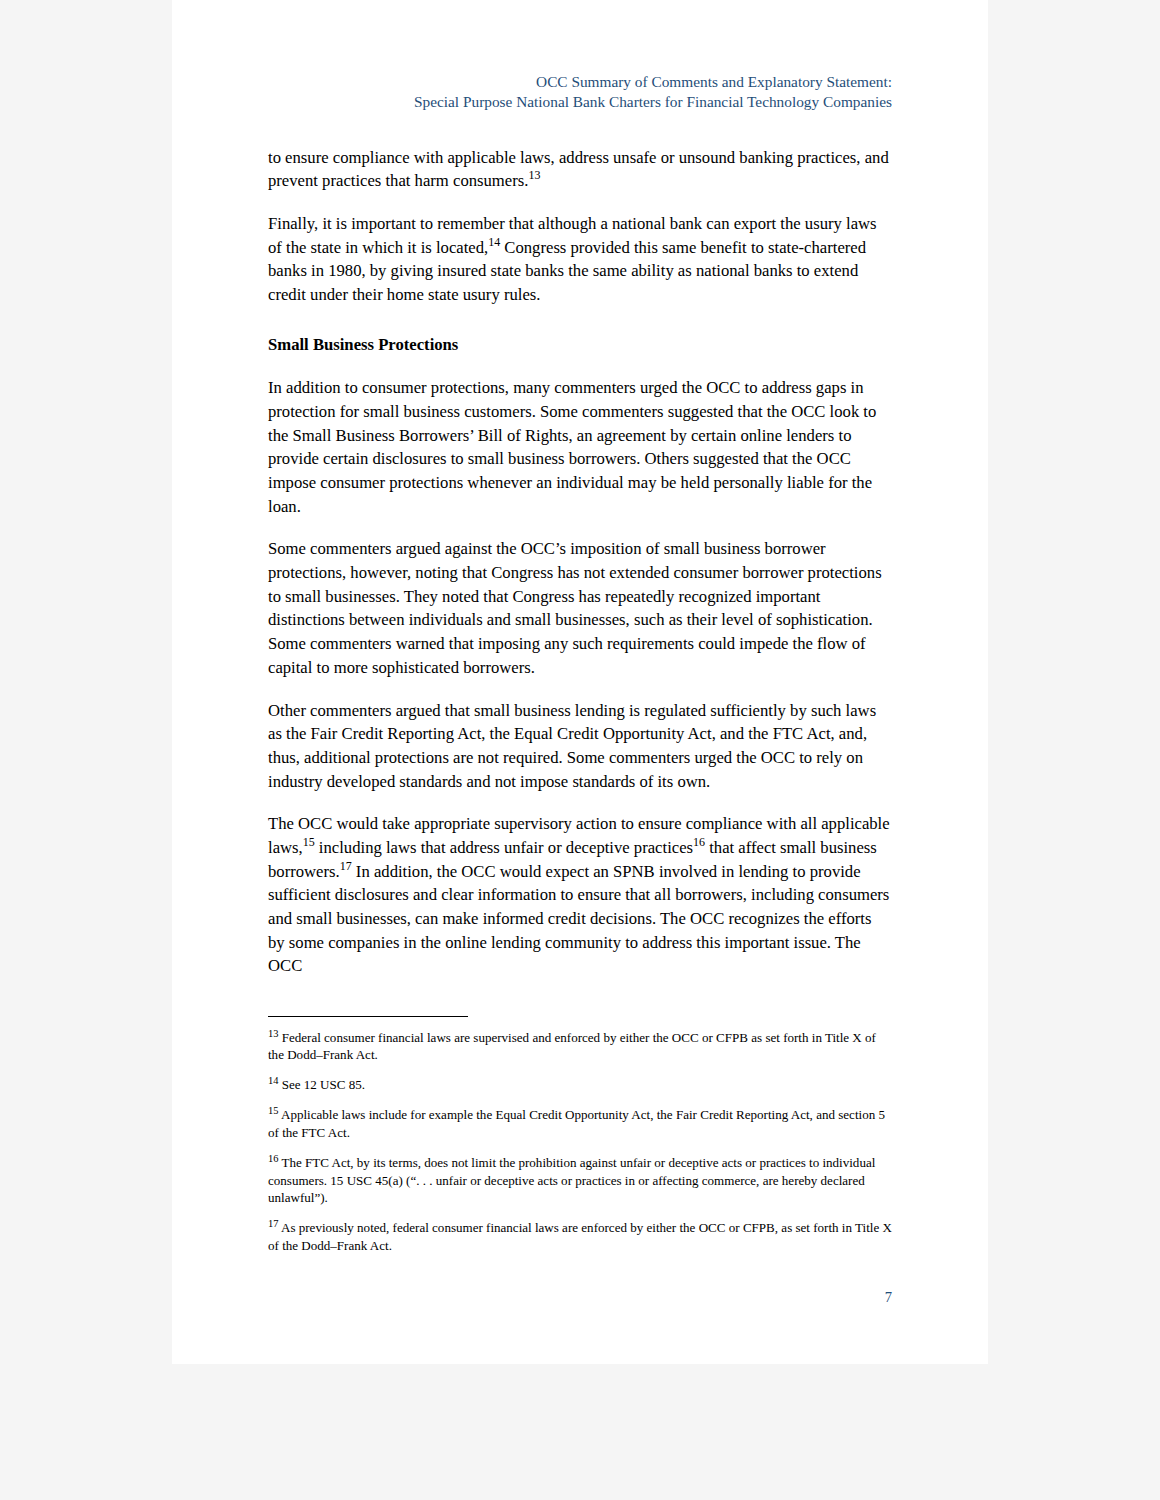OCC Summary of Comments and Explanatory Statement:
Special Purpose National Bank Charters for Financial Technology Companies
to ensure compliance with applicable laws, address unsafe or unsound banking practices, and prevent practices that harm consumers.13
Finally, it is important to remember that although a national bank can export the usury laws of the state in which it is located,14 Congress provided this same benefit to state-chartered banks in 1980, by giving insured state banks the same ability as national banks to extend credit under their home state usury rules.
Small Business Protections
In addition to consumer protections, many commenters urged the OCC to address gaps in protection for small business customers. Some commenters suggested that the OCC look to the Small Business Borrowers’ Bill of Rights, an agreement by certain online lenders to provide certain disclosures to small business borrowers. Others suggested that the OCC impose consumer protections whenever an individual may be held personally liable for the loan.
Some commenters argued against the OCC’s imposition of small business borrower protections, however, noting that Congress has not extended consumer borrower protections to small businesses. They noted that Congress has repeatedly recognized important distinctions between individuals and small businesses, such as their level of sophistication. Some commenters warned that imposing any such requirements could impede the flow of capital to more sophisticated borrowers.
Other commenters argued that small business lending is regulated sufficiently by such laws as the Fair Credit Reporting Act, the Equal Credit Opportunity Act, and the FTC Act, and, thus, additional protections are not required. Some commenters urged the OCC to rely on industry developed standards and not impose standards of its own.
The OCC would take appropriate supervisory action to ensure compliance with all applicable laws,15 including laws that address unfair or deceptive practices16 that affect small business borrowers.17 In addition, the OCC would expect an SPNB involved in lending to provide sufficient disclosures and clear information to ensure that all borrowers, including consumers and small businesses, can make informed credit decisions. The OCC recognizes the efforts by some companies in the online lending community to address this important issue. The OCC
13 Federal consumer financial laws are supervised and enforced by either the OCC or CFPB as set forth in Title X of the Dodd–Frank Act.
14 See 12 USC 85.
15 Applicable laws include for example the Equal Credit Opportunity Act, the Fair Credit Reporting Act, and section 5 of the FTC Act.
16 The FTC Act, by its terms, does not limit the prohibition against unfair or deceptive acts or practices to individual consumers. 15 USC 45(a) (“. . . unfair or deceptive acts or practices in or affecting commerce, are hereby declared unlawful”).
17 As previously noted, federal consumer financial laws are enforced by either the OCC or CFPB, as set forth in Title X of the Dodd–Frank Act.
7